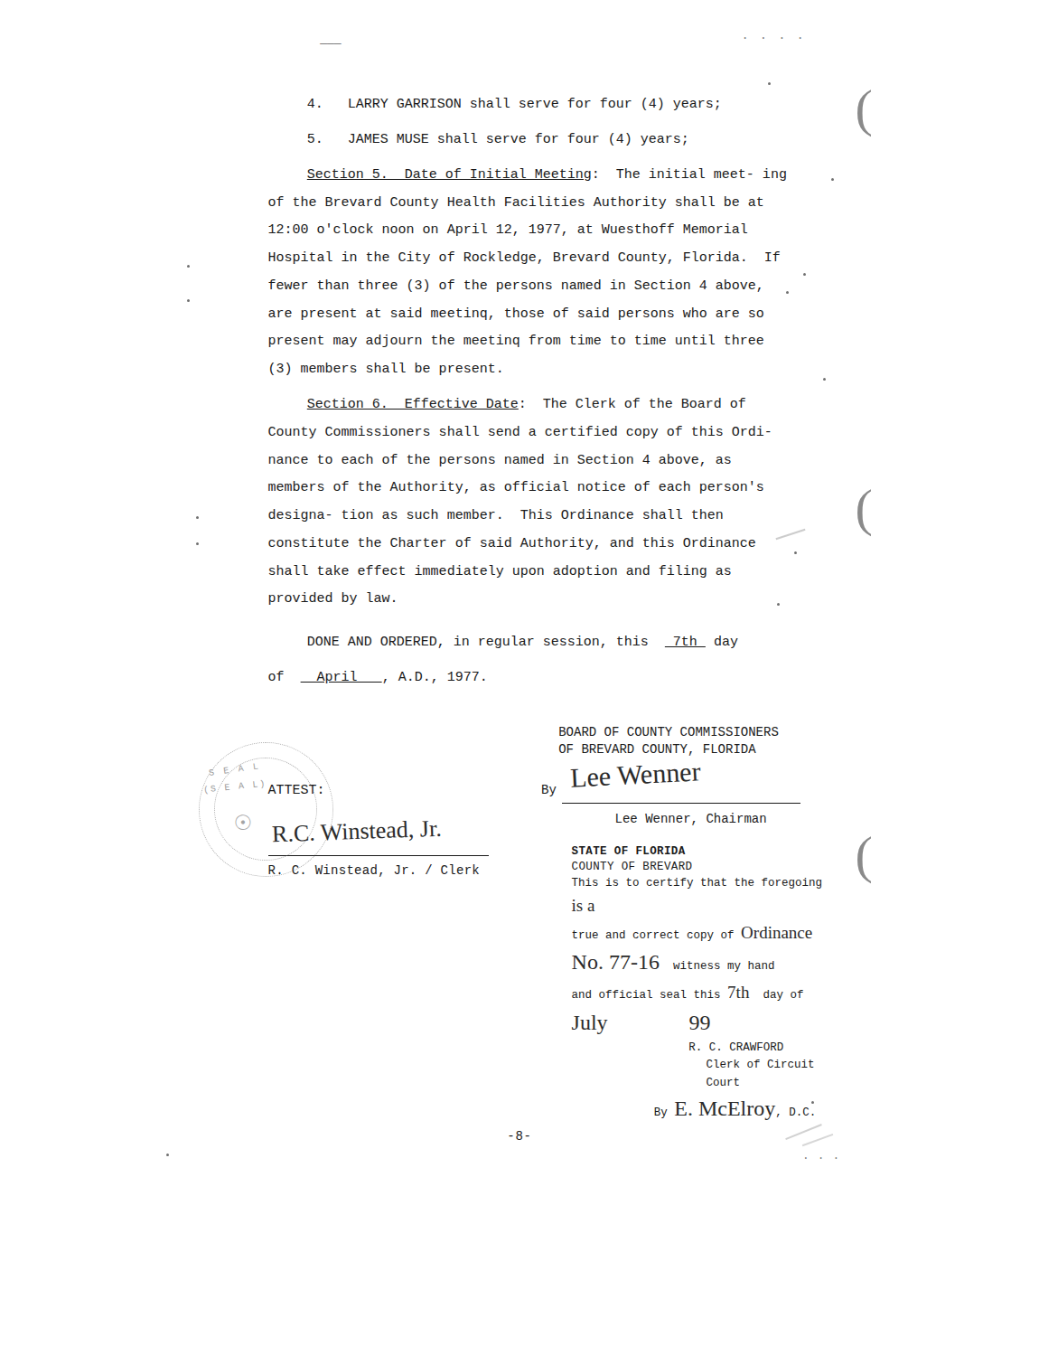. . . .
———
(
(
(
4. LARRY GARRISON shall serve for four (4) years;
5. JAMES MUSE shall serve for four (4) years;
Section 5. Date of Initial Meeting: The initial meet- ing of the Brevard County Health Facilities Authority shall be at 12:00 o'clock noon on April 12, 1977, at Wuesthoff Memorial Hospital in the City of Rockledge, Brevard County, Florida. If fewer than three (3) of the persons named in Section 4 above, are present at said meetinq, those of said persons who are so present may adjourn the meetinq from time to time until three (3) members shall be present.
Section 6. Effective Date: The Clerk of the Board of County Commissioners shall send a certified copy of this Ordi- nance to each of the persons named in Section 4 above, as members of the Authority, as official notice of each person's designa- tion as such member. This Ordinance shall then constitute the Charter of said Authority, and this Ordinance shall take effect immediately upon adoption and filing as provided by law.
DONE AND ORDERED, in regular session, this 7th day
of April , A.D., 1977.
BOARD OF COUNTY COMMISSIONERS
OF BREVARD COUNTY, FLORIDA
ATTEST:
R.C. Winstead, Jr.
R. C. Winstead, Jr. / Clerk
By Lee Wenner
Lee Wenner, Chairman
STATE OF FLORIDA
COUNTY OF BREVARD
This is to certify that the foregoing is a
true and correct copy of Ordinance
No. 77-16 witness my hand
and official seal this 7th day of
July 99
R. C. CRAWFORD
Clerk of Circuit Court
By E. McElroy, D.C.
S E A L
(S E A L)
☉
-8-
. . .